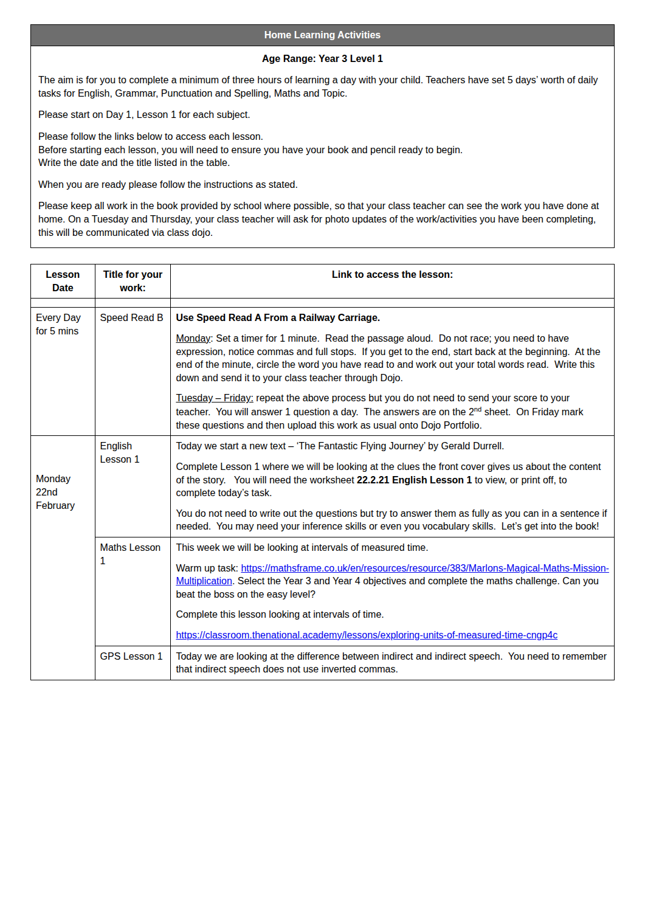| Home Learning Activities |
| Age Range: Year 3 Level 1 The aim is for you to complete a minimum of three hours of learning a day with your child. Teachers have set 5 days’ worth of daily tasks for English, Grammar, Punctuation and Spelling, Maths and Topic. Please start on Day 1, Lesson 1 for each subject. Please follow the links below to access each lesson. Before starting each lesson, you will need to ensure you have your book and pencil ready to begin. Write the date and the title listed in the table. When you are ready please follow the instructions as stated. Please keep all work in the book provided by school where possible, so that your class teacher can see the work you have done at home. On a Tuesday and Thursday, your class teacher will ask for photo updates of the work/activities you have been completing, this will be communicated via class dojo. |
| Lesson Date | Title for your work: | Link to access the lesson: |
| --- | --- | --- |
| Every Day for 5 mins | Speed Read B | Use Speed Read A From a Railway Carriage. Monday : Set a timer for 1 minute. Read the passage aloud. Do not race; you need to have expression, notice commas and full stops. If you get to the end, start back at the beginning. At the end of the minute, circle the word you have read to and work out your total words read. Write this down and send it to your class teacher through Dojo. Tuesday – Friday: repeat the above process but you do not need to send your score to your teacher. You will answer 1 question a day. The answers are on the 2 nd sheet. On Friday mark these questions and then upload this work as usual onto Dojo Portfolio. |
| Monday 22nd February | English Lesson 1 | Today we start a new text – ‘The Fantastic Flying Journey’ by Gerald Durrell. Complete Lesson 1 where we will be looking at the clues the front cover gives us about the content of the story. You will need the worksheet 22.2.21 English Lesson 1 to view, or print off, to complete today’s task. You do not need to write out the questions but try to answer them as fully as you can in a sentence if needed. You may need your inference skills or even you vocabulary skills. Let’s get into the book! |
| Maths Lesson 1 | This week we will be looking at intervals of measured time. Warm up task: https://mathsframe.co.uk/en/resources/resource/383/Marlons-Magical-Maths-Mission-Multiplication . Select the Year 3 and Year 4 objectives and complete the maths challenge. Can you beat the boss on the easy level? Complete this lesson looking at intervals of time. https://classroom.thenational.academy/lessons/exploring-units-of-measured-time-cngp4c |
| GPS Lesson 1 | Today we are looking at the difference between indirect and indirect speech. You need to remember that indirect speech does not use inverted commas. |